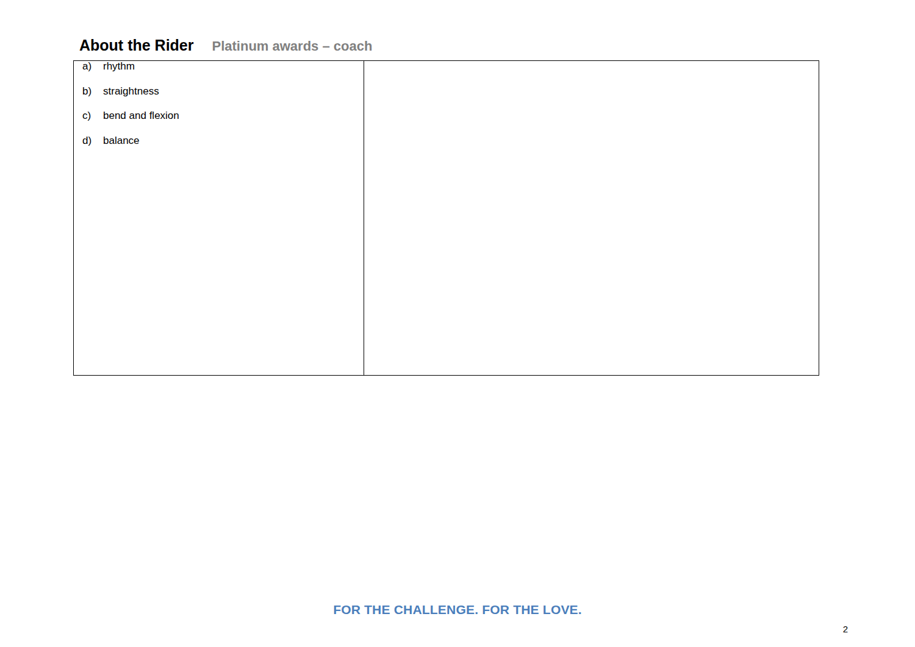About the Rider
Platinum awards – coach
| a) rhythm b) straightness c) bend and flexion d) balance | |
FOR THE CHALLENGE. FOR THE LOVE.
2